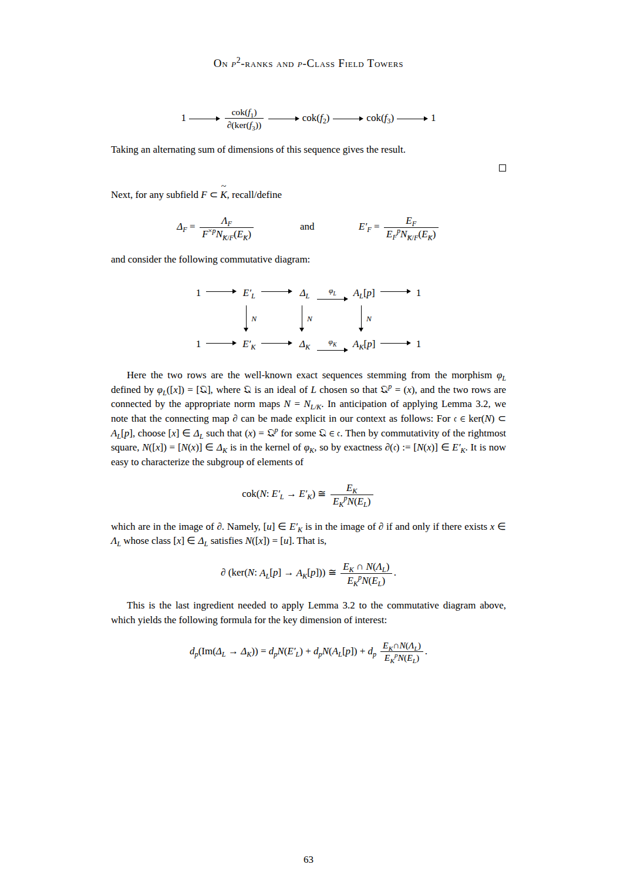On p2-ranks and p-Class Field Towers
1 cok(f1) ∂(ker(f3)) cok(f2) cok(f3) 1
Taking an alternating sum of dimensions of this sequence gives the result.
Next, for any subfield F ⊂ K, recall/define
ΔF = ΛF F×pNK/F(EK) and E′F = EF EFpNK/F(EK)
and consider the following commutative diagram:
1
E′L
ΔL
φL
AL[p]
1
N
N
N
1
E′K
ΔK
φK
AK[p]
1
Here the two rows are the well-known exact sequences stemming from the morphism φL defined by φL([x]) = [𝔔], where 𝔔 is an ideal of L chosen so that 𝔔p = (x), and the two rows are connected by the appropriate norm maps N = NL/K. In anticipation of applying Lemma 3.2, we note that the connecting map ∂ can be made explicit in our context as follows: For 𝔠 ∈ ker(N) ⊂ AL[p], choose [x] ∈ ΔL such that (x) = 𝔔p for some 𝔔 ∈ 𝔠. Then by commutativity of the rightmost square, N([x]) = [N(x)] ∈ ΔK is in the kernel of φK, so by exactness ∂(𝔠) := [N(x)] ∈ E′K. It is now easy to characterize the subgroup of elements of
cok(N: E′L → E′K) ≅ EK EKpN(EL)
which are in the image of ∂. Namely, [u] ∈ E′K is in the image of ∂ if and only if there exists x ∈ ΛL whose class [x] ∈ ΔL satisfies N([x]) = [u]. That is,
∂ (ker(N: AL[p] → AK[p])) ≅ EK ∩ N(ΛL) EKpN(EL) .
This is the last ingredient needed to apply Lemma 3.2 to the commutative diagram above, which yields the following formula for the key dimension of interest:
dp(Im(ΔL → ΔK)) = dpN(E′L) + dpN(AL[p]) + dp EK∩N(ΛL) EKpN(EL) .
63